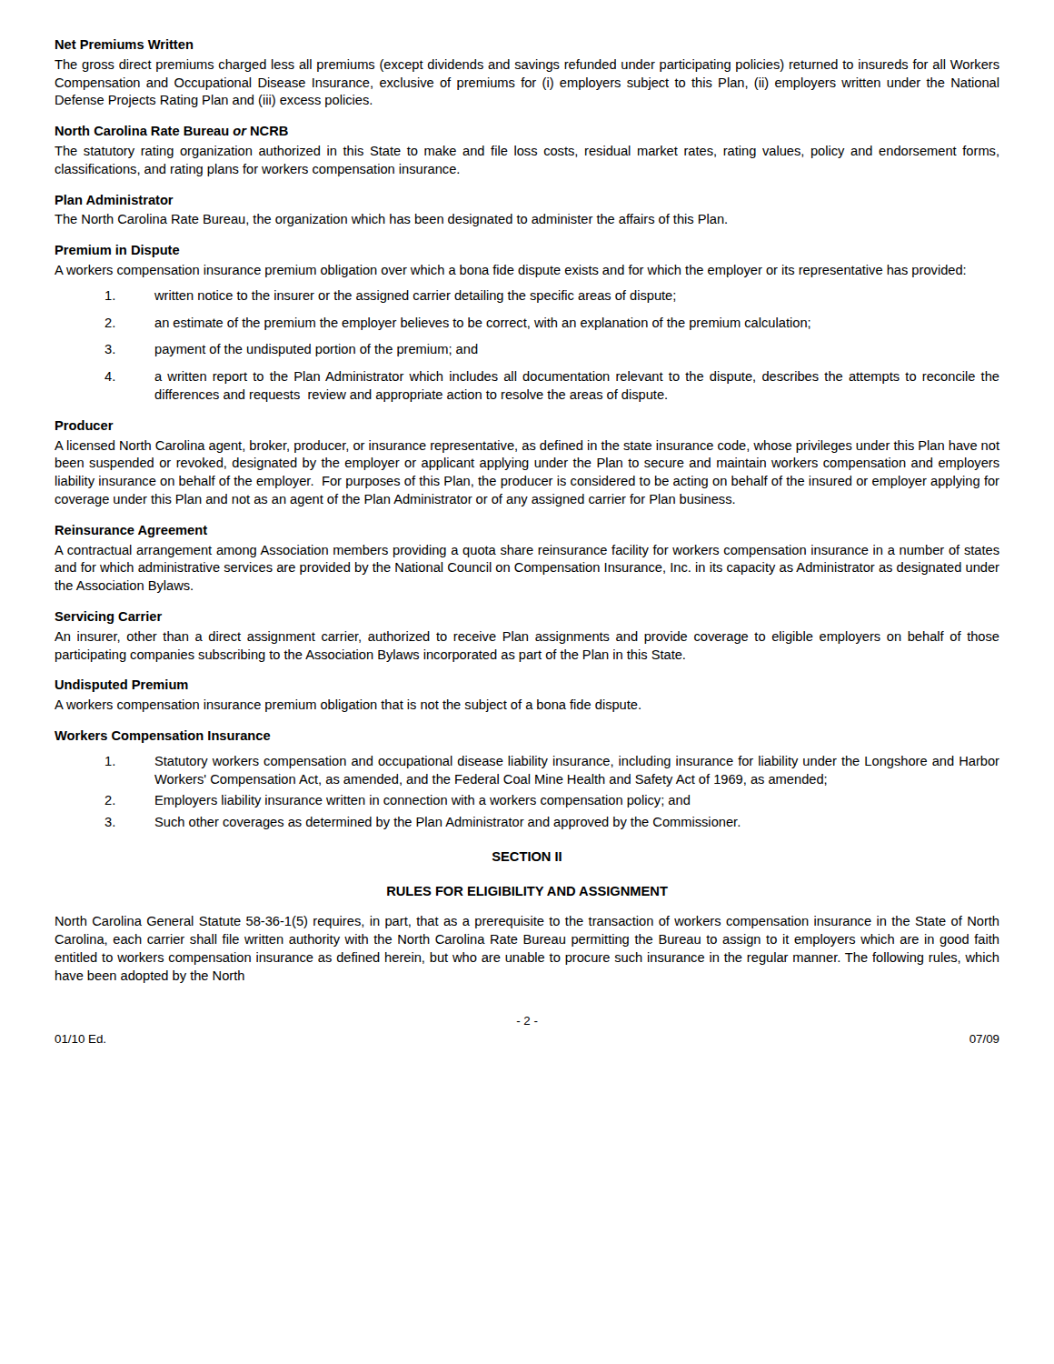Net Premiums Written
The gross direct premiums charged less all premiums (except dividends and savings refunded under participating policies) returned to insureds for all Workers Compensation and Occupational Disease Insurance, exclusive of premiums for (i) employers subject to this Plan, (ii) employers written under the National Defense Projects Rating Plan and (iii) excess policies.
North Carolina Rate Bureau or NCRB
The statutory rating organization authorized in this State to make and file loss costs, residual market rates, rating values, policy and endorsement forms, classifications, and rating plans for workers compensation insurance.
Plan Administrator
The North Carolina Rate Bureau, the organization which has been designated to administer the affairs of this Plan.
Premium in Dispute
A workers compensation insurance premium obligation over which a bona fide dispute exists and for which the employer or its representative has provided:
1. written notice to the insurer or the assigned carrier detailing the specific areas of dispute;
2. an estimate of the premium the employer believes to be correct, with an explanation of the premium calculation;
3. payment of the undisputed portion of the premium; and
4. a written report to the Plan Administrator which includes all documentation relevant to the dispute, describes the attempts to reconcile the differences and requests review and appropriate action to resolve the areas of dispute.
Producer
A licensed North Carolina agent, broker, producer, or insurance representative, as defined in the state insurance code, whose privileges under this Plan have not been suspended or revoked, designated by the employer or applicant applying under the Plan to secure and maintain workers compensation and employers liability insurance on behalf of the employer. For purposes of this Plan, the producer is considered to be acting on behalf of the insured or employer applying for coverage under this Plan and not as an agent of the Plan Administrator or of any assigned carrier for Plan business.
Reinsurance Agreement
A contractual arrangement among Association members providing a quota share reinsurance facility for workers compensation insurance in a number of states and for which administrative services are provided by the National Council on Compensation Insurance, Inc. in its capacity as Administrator as designated under the Association Bylaws.
Servicing Carrier
An insurer, other than a direct assignment carrier, authorized to receive Plan assignments and provide coverage to eligible employers on behalf of those participating companies subscribing to the Association Bylaws incorporated as part of the Plan in this State.
Undisputed Premium
A workers compensation insurance premium obligation that is not the subject of a bona fide dispute.
Workers Compensation Insurance
1. Statutory workers compensation and occupational disease liability insurance, including insurance for liability under the Longshore and Harbor Workers' Compensation Act, as amended, and the Federal Coal Mine Health and Safety Act of 1969, as amended;
2. Employers liability insurance written in connection with a workers compensation policy; and
3. Such other coverages as determined by the Plan Administrator and approved by the Commissioner.
SECTION II
RULES FOR ELIGIBILITY AND ASSIGNMENT
North Carolina General Statute 58-36-1(5) requires, in part, that as a prerequisite to the transaction of workers compensation insurance in the State of North Carolina, each carrier shall file written authority with the North Carolina Rate Bureau permitting the Bureau to assign to it employers which are in good faith entitled to workers compensation insurance as defined herein, but who are unable to procure such insurance in the regular manner. The following rules, which have been adopted by the North
- 2 -
01/10 Ed. 07/09